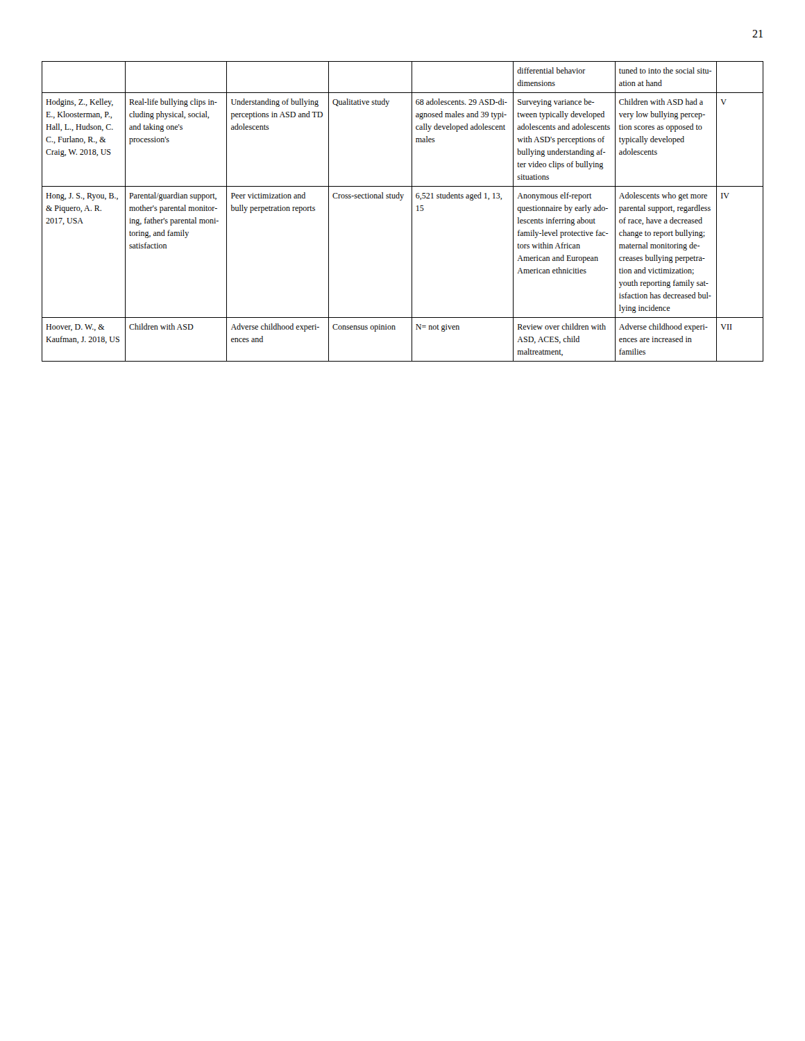21
| | | | | | differential behavior dimensions | tuned to into the social situation at hand | |
| Hodgins, Z., Kelley, E., Kloosterman, P., Hall, L., Hudson, C. C., Furlano, R., & Craig, W. 2018, US | Real-life bullying clips including physical, social, and taking one's procession's | Understanding of bullying perceptions in ASD and TD adolescents | Qualitative study | 68 adolescents. 29 ASD-diagnosed males and 39 typically developed adolescent males | Surveying variance between typically developed adolescents and adolescents with ASD's perceptions of bullying understanding after video clips of bullying situations | Children with ASD had a very low bullying perception scores as opposed to typically developed adolescents | V |
| Hong, J. S., Ryou, B., & Piquero, A. R. 2017, USA | Parental/guardian support, mother's parental monitoring, father's parental monitoring, and family satisfaction | Peer victimization and bully perpetration reports | Cross-sectional study | 6,521 students aged 1, 13, 15 | Anonymous elf-report questionnaire by early adolescents inferring about family-level protective factors within African American and European American ethnicities | Adolescents who get more parental support, regardless of race, have a decreased change to report bullying; maternal monitoring decreases bullying perpetration and victimization; youth reporting family satisfaction has decreased bullying incidence | IV |
| Hoover, D. W., & Kaufman, J. 2018, US | Children with ASD | Adverse childhood experiences and | Consensus opinion | N= not given | Review over children with ASD, ACES, child maltreatment, | Adverse childhood experiences are increased in families | VII |